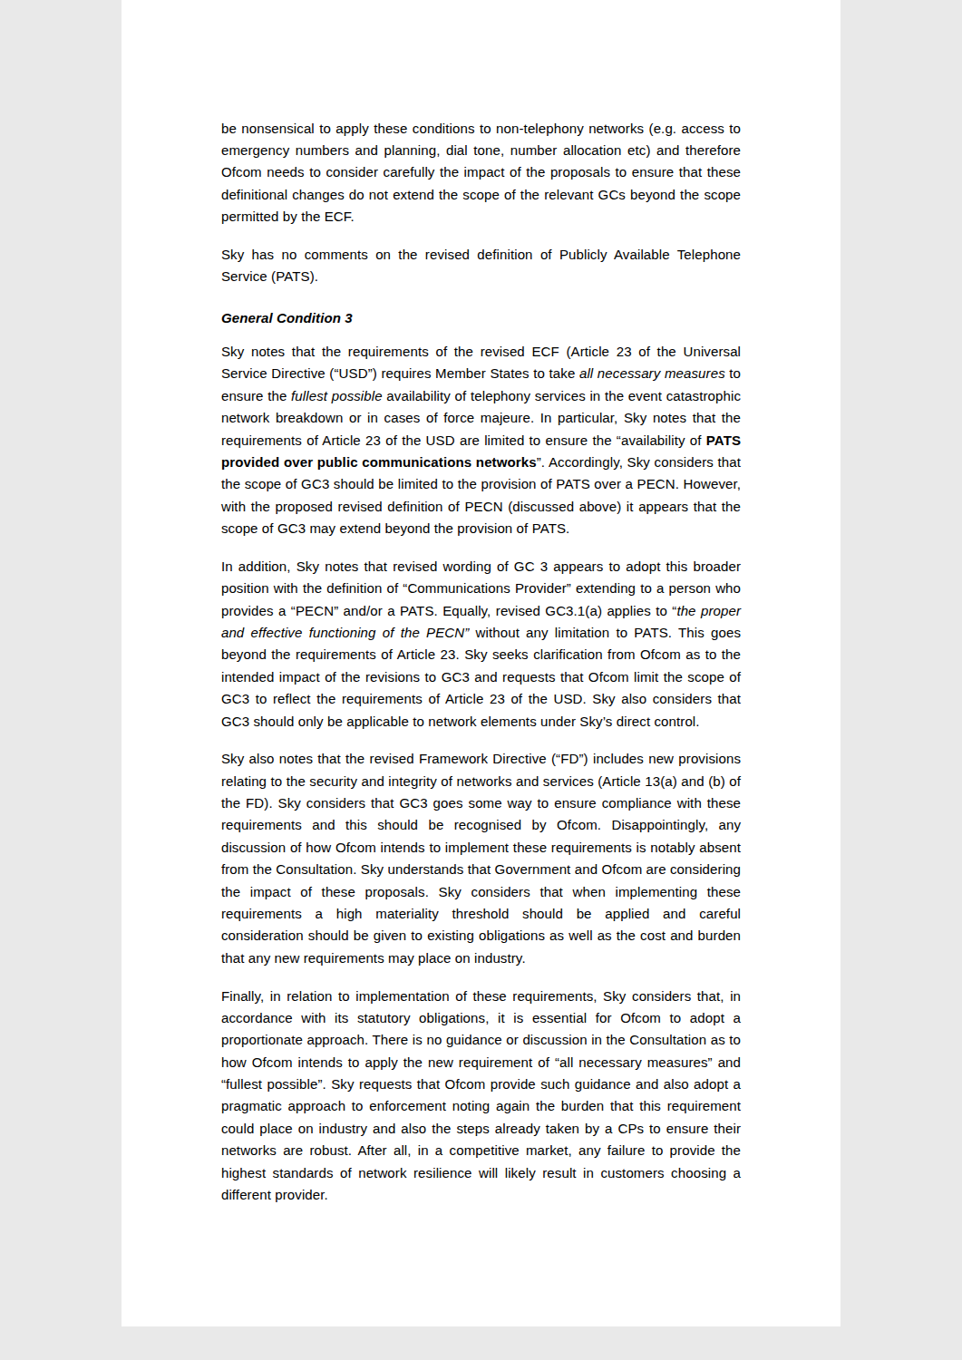be nonsensical to apply these conditions to non-telephony networks (e.g. access to emergency numbers and planning, dial tone, number allocation etc) and therefore Ofcom needs to consider carefully the impact of the proposals to ensure that these definitional changes do not extend the scope of the relevant GCs beyond the scope permitted by the ECF.
Sky has no comments on the revised definition of Publicly Available Telephone Service (PATS).
General Condition 3
Sky notes that the requirements of the revised ECF (Article 23 of the Universal Service Directive (“USD”) requires Member States to take all necessary measures to ensure the fullest possible availability of telephony services in the event catastrophic network breakdown or in cases of force majeure. In particular, Sky notes that the requirements of Article 23 of the USD are limited to ensure the “availability of PATS provided over public communications networks”. Accordingly, Sky considers that the scope of GC3 should be limited to the provision of PATS over a PECN. However, with the proposed revised definition of PECN (discussed above) it appears that the scope of GC3 may extend beyond the provision of PATS.
In addition, Sky notes that revised wording of GC 3 appears to adopt this broader position with the definition of “Communications Provider” extending to a person who provides a “PECN” and/or a PATS. Equally, revised GC3.1(a) applies to “the proper and effective functioning of the PECN” without any limitation to PATS. This goes beyond the requirements of Article 23. Sky seeks clarification from Ofcom as to the intended impact of the revisions to GC3 and requests that Ofcom limit the scope of GC3 to reflect the requirements of Article 23 of the USD. Sky also considers that GC3 should only be applicable to network elements under Sky’s direct control.
Sky also notes that the revised Framework Directive (“FD”) includes new provisions relating to the security and integrity of networks and services (Article 13(a) and (b) of the FD). Sky considers that GC3 goes some way to ensure compliance with these requirements and this should be recognised by Ofcom. Disappointingly, any discussion of how Ofcom intends to implement these requirements is notably absent from the Consultation. Sky understands that Government and Ofcom are considering the impact of these proposals. Sky considers that when implementing these requirements a high materiality threshold should be applied and careful consideration should be given to existing obligations as well as the cost and burden that any new requirements may place on industry.
Finally, in relation to implementation of these requirements, Sky considers that, in accordance with its statutory obligations, it is essential for Ofcom to adopt a proportionate approach. There is no guidance or discussion in the Consultation as to how Ofcom intends to apply the new requirement of “all necessary measures” and “fullest possible”. Sky requests that Ofcom provide such guidance and also adopt a pragmatic approach to enforcement noting again the burden that this requirement could place on industry and also the steps already taken by a CPs to ensure their networks are robust. After all, in a competitive market, any failure to provide the highest standards of network resilience will likely result in customers choosing a different provider.